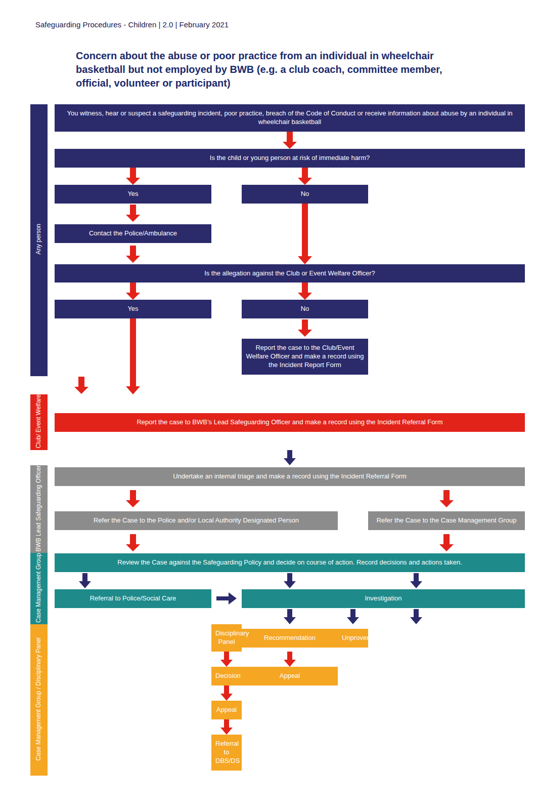Safeguarding Procedures - Children | 2.0 | February 2021
Concern about the abuse or poor practice from an individual in wheelchair basketball but not employed by BWB (e.g. a club coach, committee member, official, volunteer or participant)
| Any person | | You witness, hear or suspect a safeguarding incident, poor practice, breach of the Code of Conduct or receive information about abuse by an individual in wheelchair basketball |
| Is the child or young person at risk of immediate harm? |
| Yes | | No | |
| Contact the Police/Ambulance | | |
| Is the allegation against the Club or Event Welfare Officer? |
| Yes | | No | |
| | Report the case to the Club/Event Welfare Officer and make a record using the Incident Report Form | |
| Club/ Event Welfare | | Report the case to BWB’s Lead Safeguarding Officer and make a record using the Incident Referral Form |
| BWB Lead Safeguarding Officer | | Undertake an internal triage and make a record using the Incident Referral Form |
| Refer the Case to the Police and/or Local Authority Designated Person | | Refer the Case to the Case Management Group |
| Case Management Group | | Review the Case against the Safeguarding Policy and decide on course of action. Record decisions and actions taken. |
| Referral to Police/Social Care | | Investigation |
| Case Management Group / Disciplinary Panel | | | Disciplinary Panel | Recommendation | Unproven | |
| | Decision | Appeal | | |
| | Appeal | | | |
| | Referral to DBS/DS | | | |